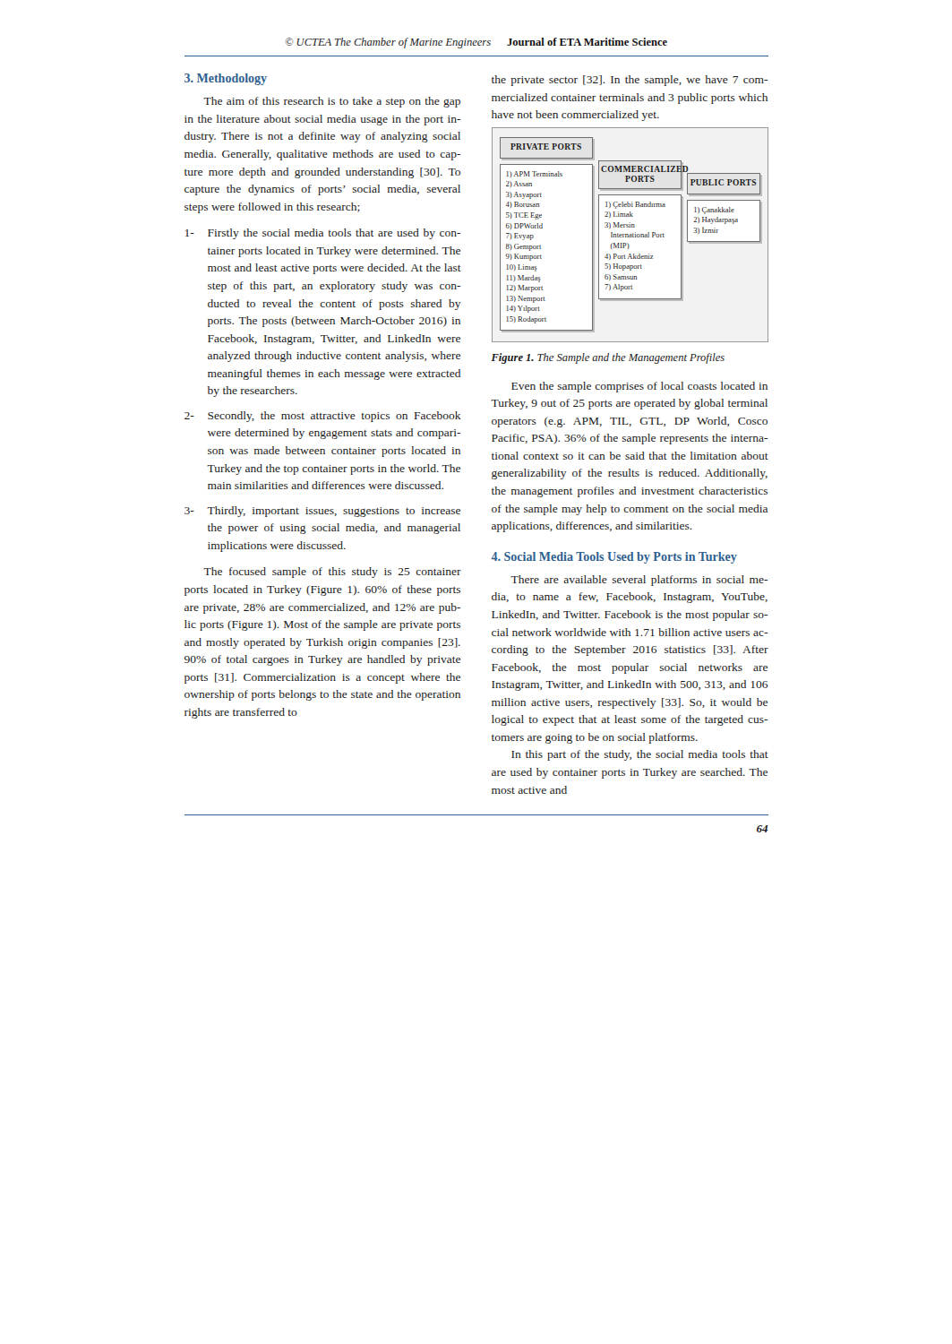© UCTEA The Chamber of Marine Engineers Journal of ETA Maritime Science
3. Methodology
The aim of this research is to take a step on the gap in the literature about social media usage in the port industry. There is not a definite way of analyzing social media. Generally, qualitative methods are used to capture more depth and grounded understanding [30]. To capture the dynamics of ports’ social media, several steps were followed in this research;
Firstly the social media tools that are used by container ports located in Turkey were determined. The most and least active ports were decided. At the last step of this part, an exploratory study was conducted to reveal the content of posts shared by ports. The posts (between March-October 2016) in Facebook, Instagram, Twitter, and LinkedIn were analyzed through inductive content analysis, where meaningful themes in each message were extracted by the researchers.
Secondly, the most attractive topics on Facebook were determined by engagement stats and comparison was made between container ports located in Turkey and the top container ports in the world. The main similarities and differences were discussed.
Thirdly, important issues, suggestions to increase the power of using social media, and managerial implications were discussed.
The focused sample of this study is 25 container ports located in Turkey (Figure 1). 60% of these ports are private, 28% are commercialized, and 12% are public ports (Figure 1). Most of the sample are private ports and mostly operated by Turkish origin companies [23]. 90% of total cargoes in Turkey are handled by private ports [31]. Commercialization is a concept where the ownership of ports belongs to the state and the operation rights are transferred to
the private sector [32]. In the sample, we have 7 commercialized container terminals and 3 public ports which have not been commercialized yet.
PRIVATE PORTS
1) APM Terminals
2) Assan
3) Asyaport
4) Borusan
5) TCE Ege
6) DPWorld
7) Evyap
8) Gemport
9) Kumport
10) Limaş
11) Mardaş
12) Marport
13) Nemport
14) Yılport
15) Rodaport
COMMERCIALIZED
PORTS
1) Çelebi Bandırma
2) Limak
3) Mersin
International Port
(MIP)
4) Port Akdeniz
5) Hopaport
6) Samsun
7) Alport
PUBLIC PORTS
1) Çanakkale
2) Haydarpaşa
3) İzmir
Figure 1. The Sample and the Management Profiles
Even the sample comprises of local coasts located in Turkey, 9 out of 25 ports are operated by global terminal operators (e.g. APM, TIL, GTL, DP World, Cosco Pacific, PSA). 36% of the sample represents the international context so it can be said that the limitation about generalizability of the results is reduced. Additionally, the management profiles and investment characteristics of the sample may help to comment on the social media applications, differences, and similarities.
4. Social Media Tools Used by Ports in Turkey
There are available several platforms in social media, to name a few, Facebook, Instagram, YouTube, LinkedIn, and Twitter. Facebook is the most popular social network worldwide with 1.71 billion active users according to the September 2016 statistics [33]. After Facebook, the most popular social networks are Instagram, Twitter, and LinkedIn with 500, 313, and 106 million active users, respectively [33]. So, it would be logical to expect that at least some of the targeted customers are going to be on social platforms.
In this part of the study, the social media tools that are used by container ports in Turkey are searched. The most active and
64